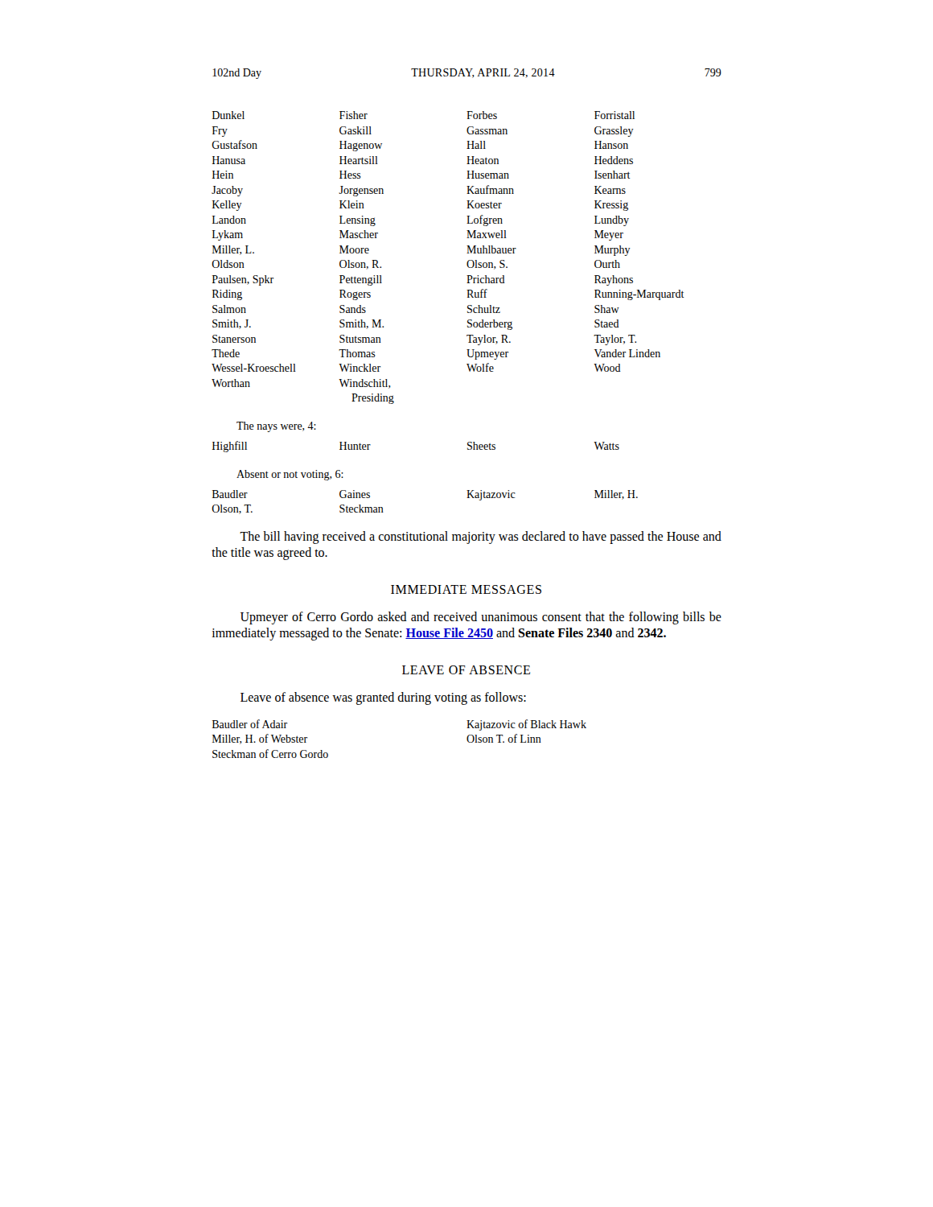102nd Day THURSDAY, APRIL 24, 2014 799
| Dunkel | Fisher | Forbes | Forristall |
| Fry | Gaskill | Gassman | Grassley |
| Gustafson | Hagenow | Hall | Hanson |
| Hanusa | Heartsill | Heaton | Heddens |
| Hein | Hess | Huseman | Isenhart |
| Jacoby | Jorgensen | Kaufmann | Kearns |
| Kelley | Klein | Koester | Kressig |
| Landon | Lensing | Lofgren | Lundby |
| Lykam | Mascher | Maxwell | Meyer |
| Miller, L. | Moore | Muhlbauer | Murphy |
| Oldson | Olson, R. | Olson, S. | Ourth |
| Paulsen, Spkr | Pettengill | Prichard | Rayhons |
| Riding | Rogers | Ruff | Running-Marquardt |
| Salmon | Sands | Schultz | Shaw |
| Smith, J. | Smith, M. | Soderberg | Staed |
| Stanerson | Stutsman | Taylor, R. | Taylor, T. |
| Thede | Thomas | Upmeyer | Vander Linden |
| Wessel-Kroeschell | Winckler | Wolfe | Wood |
| Worthan | Windschitl, Presiding | | |
The nays were, 4:
| Highfill | Hunter | Sheets | Watts |
Absent or not voting, 6:
| Baudler | Gaines | Kajtazovic | Miller, H. |
| Olson, T. | Steckman | | |
The bill having received a constitutional majority was declared to have passed the House and the title was agreed to.
IMMEDIATE MESSAGES
Upmeyer of Cerro Gordo asked and received unanimous consent that the following bills be immediately messaged to the Senate: House File 2450 and Senate Files 2340 and 2342.
LEAVE OF ABSENCE
Leave of absence was granted during voting as follows:
| Baudler of Adair | Kajtazovic of Black Hawk |
| Miller, H. of Webster | Olson T. of Linn |
| Steckman of Cerro Gordo | |